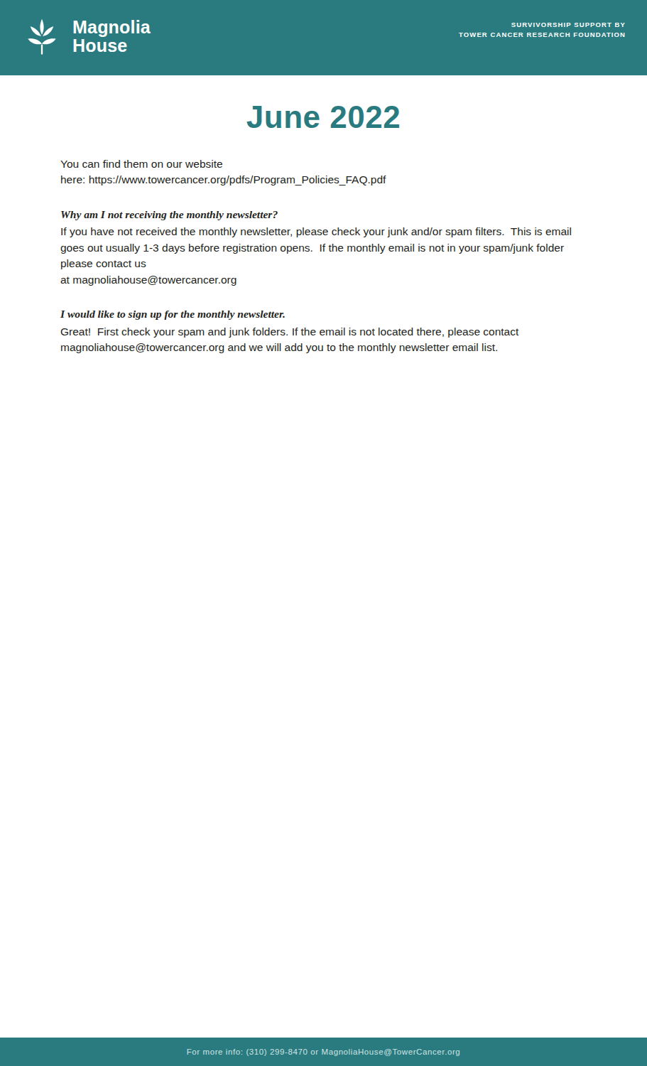Magnolia
House
Survivorship Support by
Tower Cancer Research Foundation
June 2022
You can find them on our website
here: https://www.towercancer.org/pdfs/Program_Policies_FAQ.pdf
Why am I not receiving the monthly newsletter?
If you have not received the monthly newsletter, please check your junk and/or spam filters. This is email goes out usually 1-3 days before registration opens. If the monthly email is not in your spam/junk folder please contact us
at magnoliahouse@towercancer.org
I would like to sign up for the monthly newsletter.
Great! First check your spam and junk folders. If the email is not located there, please contact magnoliahouse@towercancer.org and we will add you to the monthly newsletter email list.
For more info: (310) 299-8470 or MagnoliaHouse@TowerCancer.org